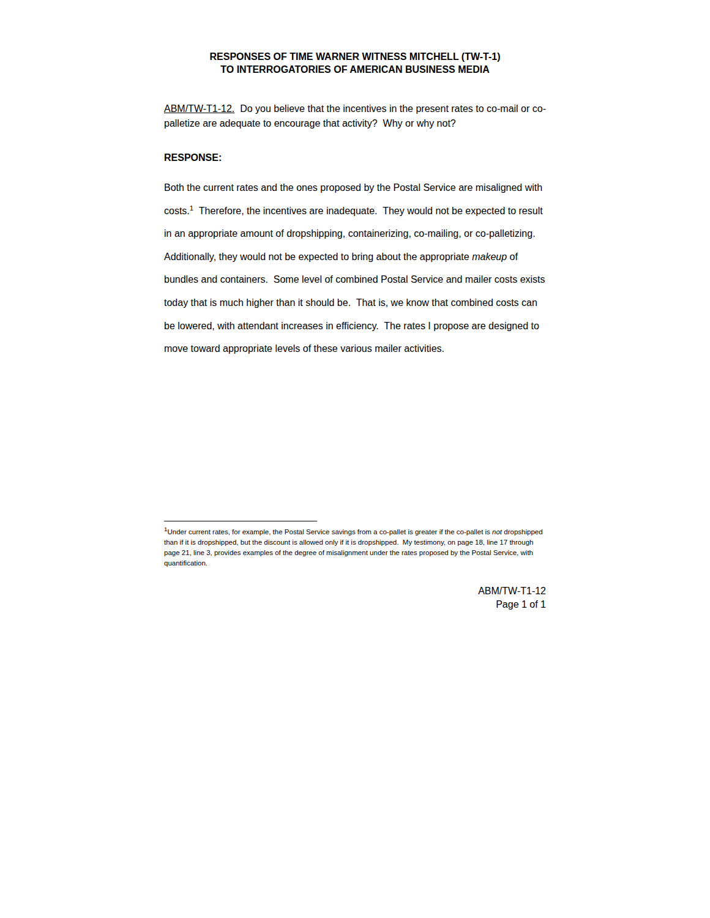RESPONSES OF TIME WARNER WITNESS MITCHELL (TW-T-1) TO INTERROGATORIES OF AMERICAN BUSINESS MEDIA
ABM/TW-T1-12. Do you believe that the incentives in the present rates to co-mail or co-palletize are adequate to encourage that activity? Why or why not?
RESPONSE:
Both the current rates and the ones proposed by the Postal Service are misaligned with costs.1 Therefore, the incentives are inadequate. They would not be expected to result in an appropriate amount of dropshipping, containerizing, co-mailing, or co-palletizing. Additionally, they would not be expected to bring about the appropriate makeup of bundles and containers. Some level of combined Postal Service and mailer costs exists today that is much higher than it should be. That is, we know that combined costs can be lowered, with attendant increases in efficiency. The rates I propose are designed to move toward appropriate levels of these various mailer activities.
1 Under current rates, for example, the Postal Service savings from a co-pallet is greater if the co-pallet is not dropshipped than if it is dropshipped, but the discount is allowed only if it is dropshipped. My testimony, on page 18, line 17 through page 21, line 3, provides examples of the degree of misalignment under the rates proposed by the Postal Service, with quantification.
ABM/TW-T1-12 Page 1 of 1